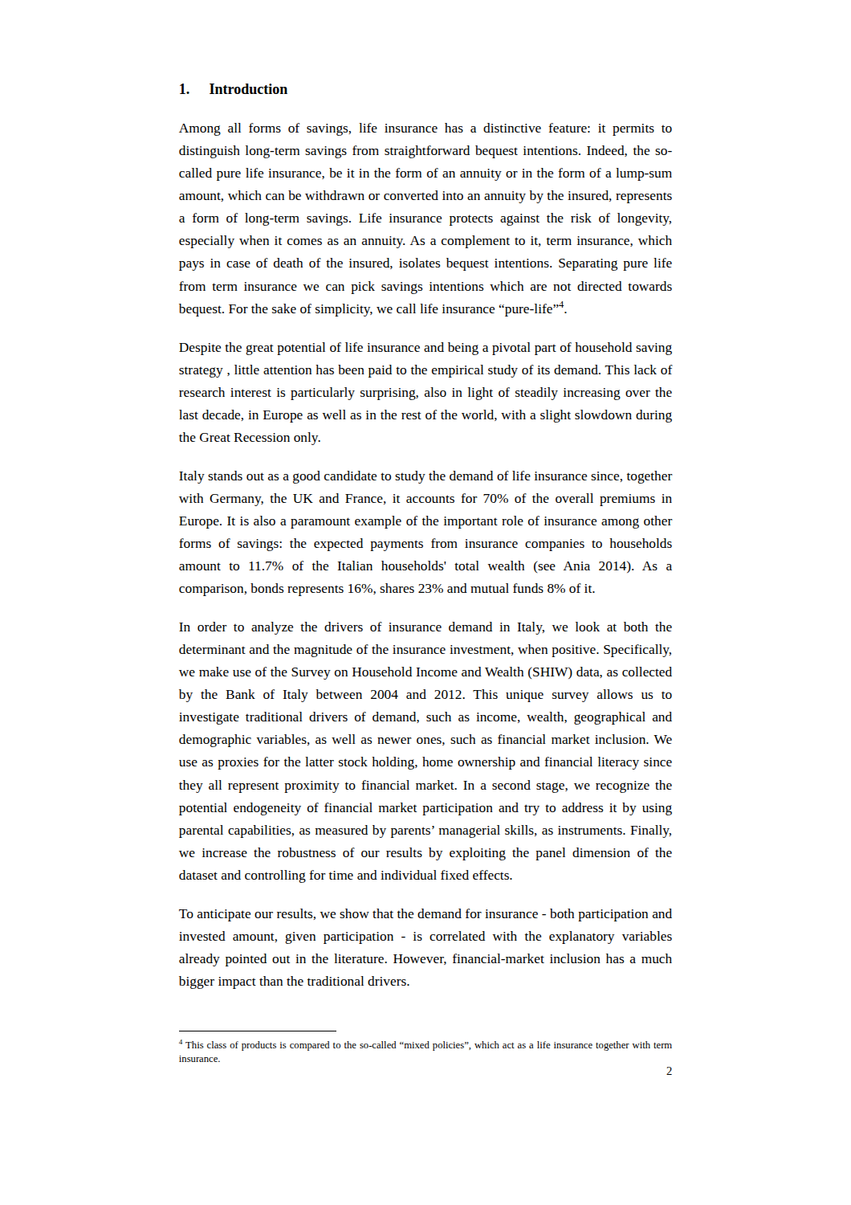1. Introduction
Among all forms of savings, life insurance has a distinctive feature: it permits to distinguish long-term savings from straightforward bequest intentions. Indeed, the so-called pure life insurance, be it in the form of an annuity or in the form of a lump-sum amount, which can be withdrawn or converted into an annuity by the insured, represents a form of long-term savings. Life insurance protects against the risk of longevity, especially when it comes as an annuity. As a complement to it, term insurance, which pays in case of death of the insured, isolates bequest intentions. Separating pure life from term insurance we can pick savings intentions which are not directed towards bequest. For the sake of simplicity, we call life insurance “pure-life”4.
Despite the great potential of life insurance and being a pivotal part of household saving strategy , little attention has been paid to the empirical study of its demand. This lack of research interest is particularly surprising, also in light of steadily increasing over the last decade, in Europe as well as in the rest of the world, with a slight slowdown during the Great Recession only.
Italy stands out as a good candidate to study the demand of life insurance since, together with Germany, the UK and France, it accounts for 70% of the overall premiums in Europe. It is also a paramount example of the important role of insurance among other forms of savings: the expected payments from insurance companies to households amount to 11.7% of the Italian households' total wealth (see Ania 2014). As a comparison, bonds represents 16%, shares 23% and mutual funds 8% of it.
In order to analyze the drivers of insurance demand in Italy, we look at both the determinant and the magnitude of the insurance investment, when positive. Specifically, we make use of the Survey on Household Income and Wealth (SHIW) data, as collected by the Bank of Italy between 2004 and 2012. This unique survey allows us to investigate traditional drivers of demand, such as income, wealth, geographical and demographic variables, as well as newer ones, such as financial market inclusion. We use as proxies for the latter stock holding, home ownership and financial literacy since they all represent proximity to financial market. In a second stage, we recognize the potential endogeneity of financial market participation and try to address it by using parental capabilities, as measured by parents’ managerial skills, as instruments. Finally, we increase the robustness of our results by exploiting the panel dimension of the dataset and controlling for time and individual fixed effects.
To anticipate our results, we show that the demand for insurance - both participation and invested amount, given participation - is correlated with the explanatory variables already pointed out in the literature. However, financial-market inclusion has a much bigger impact than the traditional drivers.
4 This class of products is compared to the so-called “mixed policies”, which act as a life insurance together with term insurance.
2